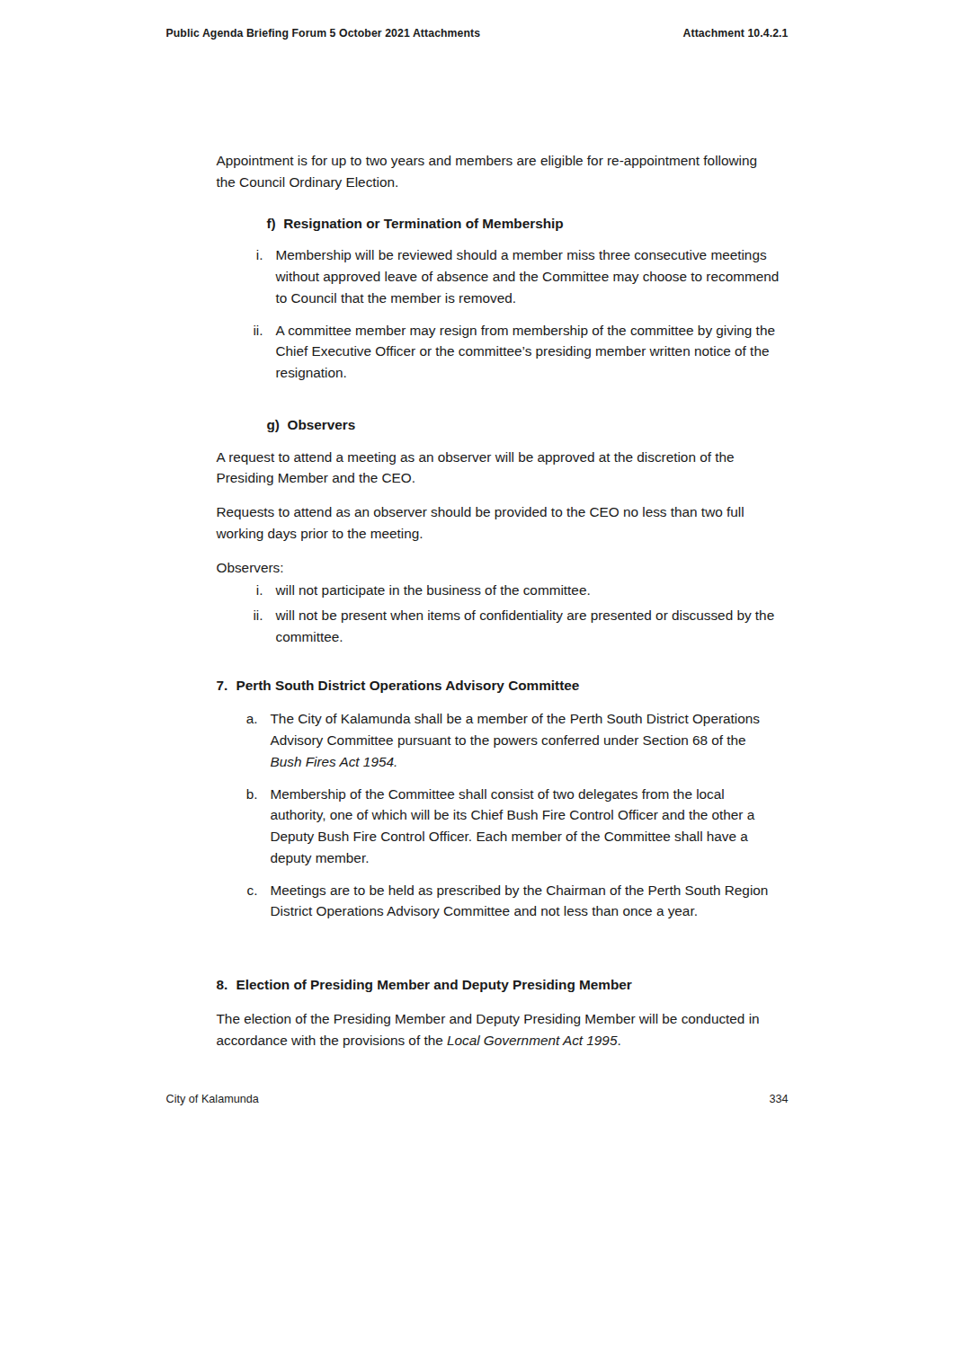Public Agenda Briefing Forum 5 October 2021 Attachments
Attachment 10.4.2.1
Appointment is for up to two years and members are eligible for re-appointment following the Council Ordinary Election.
f) Resignation or Termination of Membership
| i. | Membership will be reviewed should a member miss three consecutive meetings without approved leave of absence and the Committee may choose to recommend to Council that the member is removed. |
| ii. | A committee member may resign from membership of the committee by giving the Chief Executive Officer or the committee’s presiding member written notice of the resignation. |
g) Observers
A request to attend a meeting as an observer will be approved at the discretion of the Presiding Member and the CEO.
Requests to attend as an observer should be provided to the CEO no less than two full working days prior to the meeting.
Observers:
| i. | will not participate in the business of the committee. |
| ii. | will not be present when items of confidentiality are presented or discussed by the committee. |
7. Perth South District Operations Advisory Committee
| a. | The City of Kalamunda shall be a member of the Perth South District Operations Advisory Committee pursuant to the powers conferred under Section 68 of the Bush Fires Act 1954. |
| b. | Membership of the Committee shall consist of two delegates from the local authority, one of which will be its Chief Bush Fire Control Officer and the other a Deputy Bush Fire Control Officer. Each member of the Committee shall have a deputy member. |
| c. | Meetings are to be held as prescribed by the Chairman of the Perth South Region District Operations Advisory Committee and not less than once a year. |
8. Election of Presiding Member and Deputy Presiding Member
The election of the Presiding Member and Deputy Presiding Member will be conducted in accordance with the provisions of the Local Government Act 1995.
City of Kalamunda
334